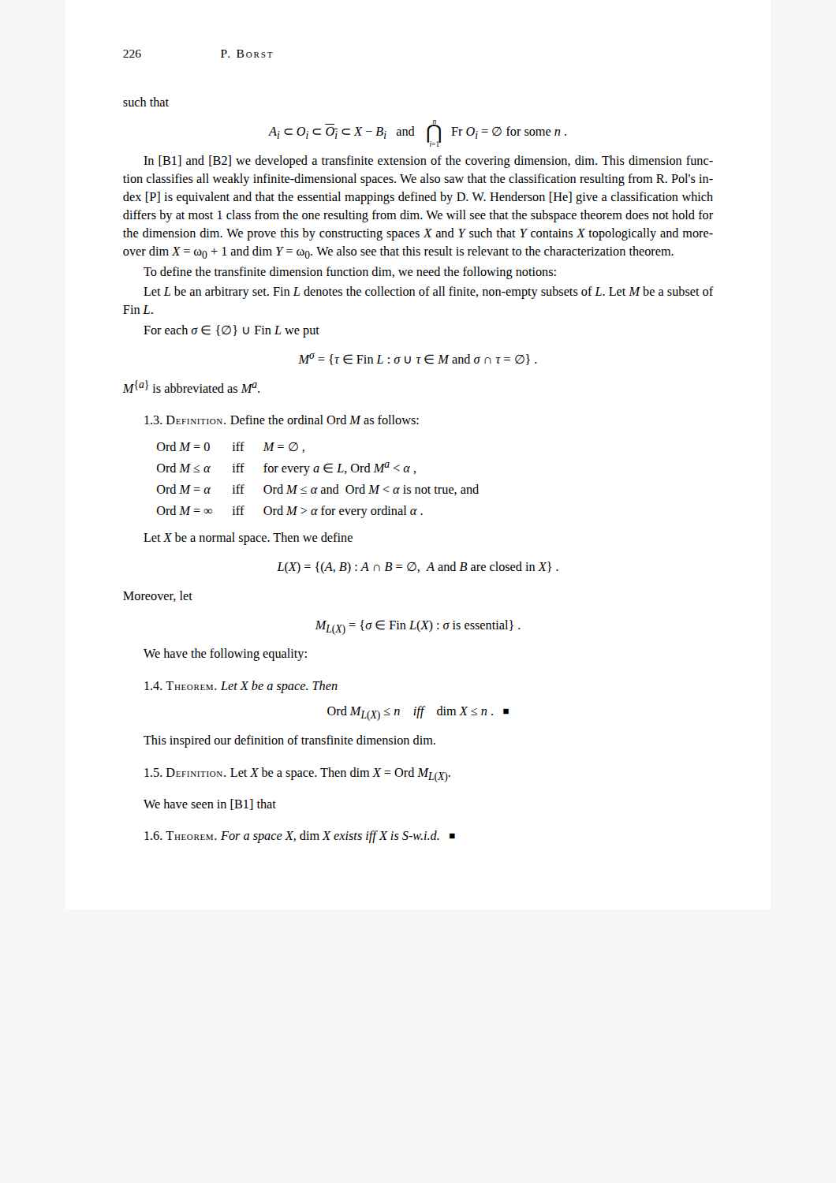226 P. Borst
such that
Ai ⊂ Oi ⊂ Oi ⊂ X − Bi and ⋂ni=1 Fr Oi = ∅ for some n .
In [B1] and [B2] we developed a transfinite extension of the covering dimension, dim. This dimension function classifies all weakly infinite-dimensional spaces. We also saw that the classification resulting from R. Pol's index [P] is equivalent and that the essential mappings defined by D. W. Henderson [He] give a classification which differs by at most 1 class from the one resulting from dim. We will see that the subspace theorem does not hold for the dimension dim. We prove this by constructing spaces X and Y such that Y contains X topologically and moreover dim X = ω0 + 1 and dim Y = ω0. We also see that this result is relevant to the characterization theorem.
To define the transfinite dimension function dim, we need the following notions:
Let L be an arbitrary set. Fin L denotes the collection of all finite, non-empty subsets of L. Let M be a subset of Fin L.
For each σ ∈ {∅} ∪ Fin L we put
Mσ = {τ ∈ Fin L : σ ∪ τ ∈ M and σ ∩ τ = ∅} .
M{a} is abbreviated as Ma.
1.3. Definition. Define the ordinal Ord M as follows:
| Ord M = 0 | iff | M = ∅ , |
| Ord M ≤ α | iff | for every a ∈ L , Ord M a < α , |
| Ord M = α | iff | Ord M ≤ α and Ord M < α is not true, and |
| Ord M = ∞ | iff | Ord M > α for every ordinal α . |
Let X be a normal space. Then we define
L(X) = {(A, B) : A ∩ B = ∅, A and B are closed in X} .
Moreover, let
ML(X) = {σ ∈ Fin L(X) : σ is essential} .
We have the following equality:
1.4. Theorem. Let X be a space. Then
Ord ML(X) ≤ n iff dim X ≤ n .
This inspired our definition of transfinite dimension dim.
1.5. Definition. Let X be a space. Then dim X = Ord ML(X).
We have seen in [B1] that
1.6. Theorem. For a space X, dim X exists iff X is S-w.i.d.